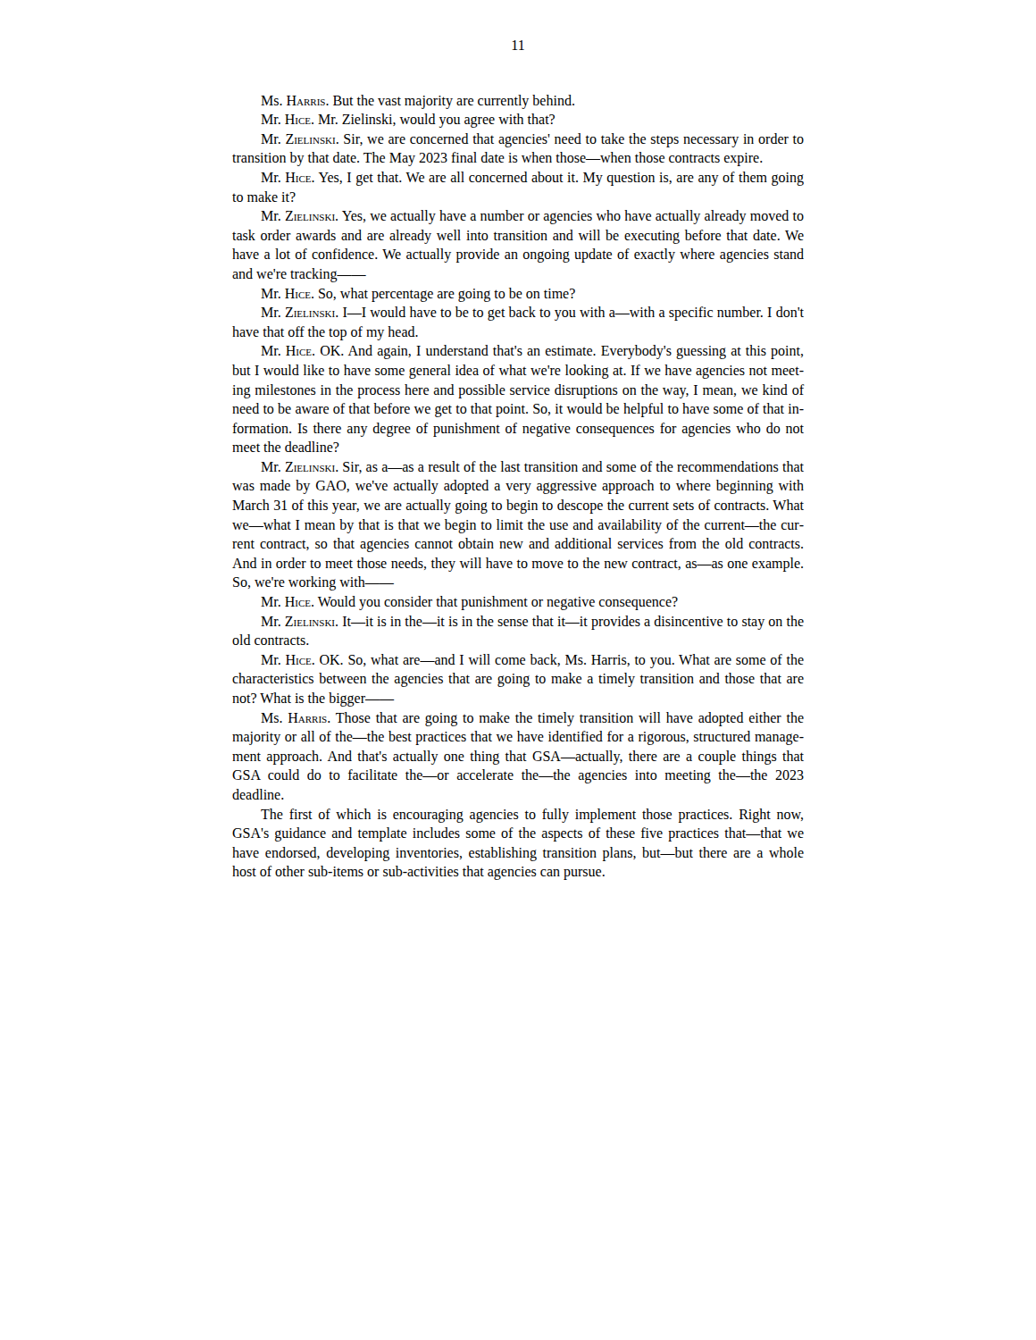11
Ms. Harris. But the vast majority are currently behind.
Mr. Hice. Mr. Zielinski, would you agree with that?
Mr. Zielinski. Sir, we are concerned that agencies' need to take the steps necessary in order to transition by that date. The May 2023 final date is when those—when those contracts expire.
Mr. Hice. Yes, I get that. We are all concerned about it. My question is, are any of them going to make it?
Mr. Zielinski. Yes, we actually have a number or agencies who have actually already moved to task order awards and are already well into transition and will be executing before that date. We have a lot of confidence. We actually provide an ongoing update of exactly where agencies stand and we're tracking——
Mr. Hice. So, what percentage are going to be on time?
Mr. Zielinski. I—I would have to be to get back to you with a—with a specific number. I don't have that off the top of my head.
Mr. Hice. OK. And again, I understand that's an estimate. Everybody's guessing at this point, but I would like to have some general idea of what we're looking at. If we have agencies not meeting milestones in the process here and possible service disruptions on the way, I mean, we kind of need to be aware of that before we get to that point. So, it would be helpful to have some of that information. Is there any degree of punishment of negative consequences for agencies who do not meet the deadline?
Mr. Zielinski. Sir, as a—as a result of the last transition and some of the recommendations that was made by GAO, we've actually adopted a very aggressive approach to where beginning with March 31 of this year, we are actually going to begin to descope the current sets of contracts. What we—what I mean by that is that we begin to limit the use and availability of the current—the current contract, so that agencies cannot obtain new and additional services from the old contracts. And in order to meet those needs, they will have to move to the new contract, as—as one example. So, we're working with——
Mr. Hice. Would you consider that punishment or negative consequence?
Mr. Zielinski. It—it is in the—it is in the sense that it—it provides a disincentive to stay on the old contracts.
Mr. Hice. OK. So, what are—and I will come back, Ms. Harris, to you. What are some of the characteristics between the agencies that are going to make a timely transition and those that are not? What is the bigger——
Ms. Harris. Those that are going to make the timely transition will have adopted either the majority or all of the—the best practices that we have identified for a rigorous, structured management approach. And that's actually one thing that GSA—actually, there are a couple things that GSA could do to facilitate the—or accelerate the—the agencies into meeting the—the 2023 deadline.
The first of which is encouraging agencies to fully implement those practices. Right now, GSA's guidance and template includes some of the aspects of these five practices that—that we have endorsed, developing inventories, establishing transition plans, but—but there are a whole host of other sub-items or sub-activities that agencies can pursue.